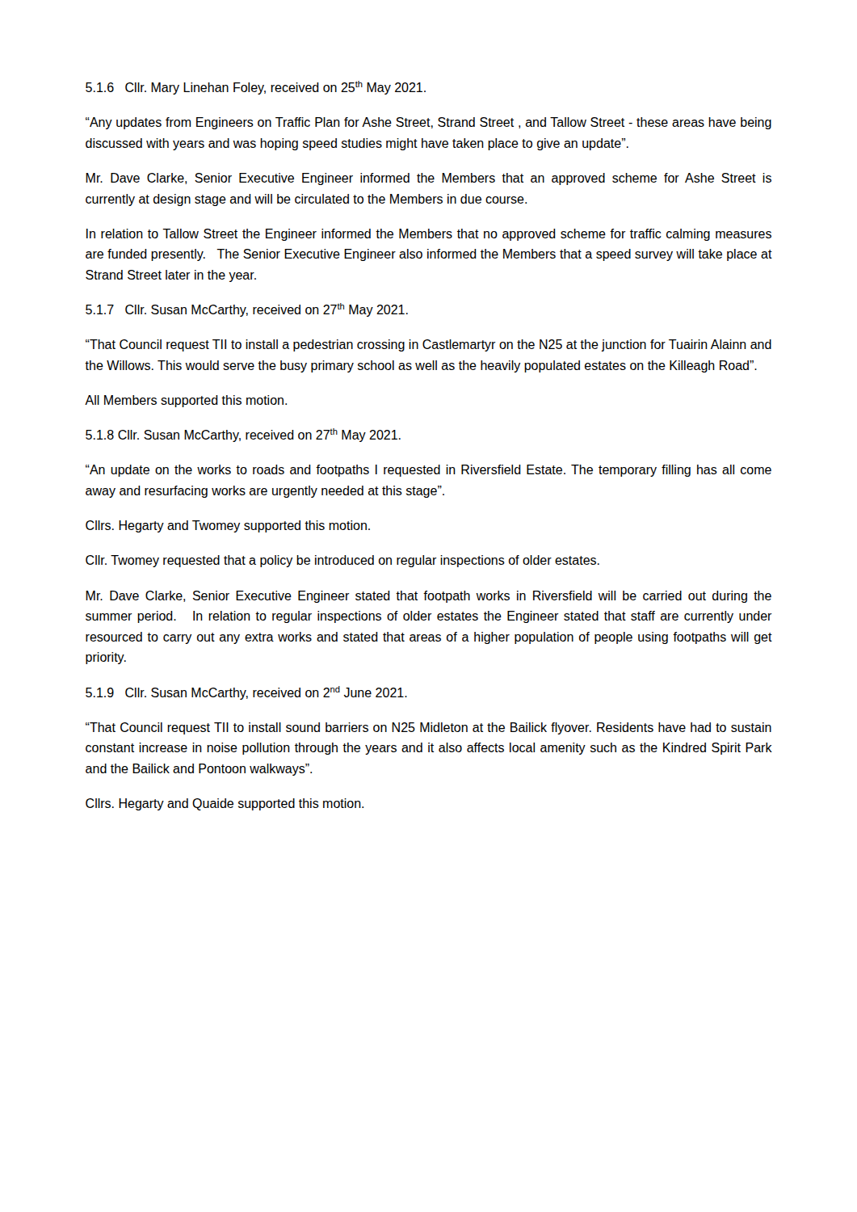5.1.6 Cllr. Mary Linehan Foley, received on 25th May 2021.
“Any updates from Engineers on Traffic Plan for Ashe Street, Strand Street , and Tallow Street - these areas have being discussed with years and was hoping speed studies might have taken place to give an update”.
Mr. Dave Clarke, Senior Executive Engineer informed the Members that an approved scheme for Ashe Street is currently at design stage and will be circulated to the Members in due course.
In relation to Tallow Street the Engineer informed the Members that no approved scheme for traffic calming measures are funded presently. The Senior Executive Engineer also informed the Members that a speed survey will take place at Strand Street later in the year.
5.1.7 Cllr. Susan McCarthy, received on 27th May 2021.
“That Council request TII to install a pedestrian crossing in Castlemartyr on the N25 at the junction for Tuairin Alainn and the Willows. This would serve the busy primary school as well as the heavily populated estates on the Killeagh Road”.
All Members supported this motion.
5.1.8 Cllr. Susan McCarthy, received on 27th May 2021.
“An update on the works to roads and footpaths I requested in Riversfield Estate. The temporary filling has all come away and resurfacing works are urgently needed at this stage”.
Cllrs. Hegarty and Twomey supported this motion.
Cllr. Twomey requested that a policy be introduced on regular inspections of older estates.
Mr. Dave Clarke, Senior Executive Engineer stated that footpath works in Riversfield will be carried out during the summer period. In relation to regular inspections of older estates the Engineer stated that staff are currently under resourced to carry out any extra works and stated that areas of a higher population of people using footpaths will get priority.
5.1.9 Cllr. Susan McCarthy, received on 2nd June 2021.
“That Council request TII to install sound barriers on N25 Midleton at the Bailick flyover. Residents have had to sustain constant increase in noise pollution through the years and it also affects local amenity such as the Kindred Spirit Park and the Bailick and Pontoon walkways”.
Cllrs. Hegarty and Quaide supported this motion.